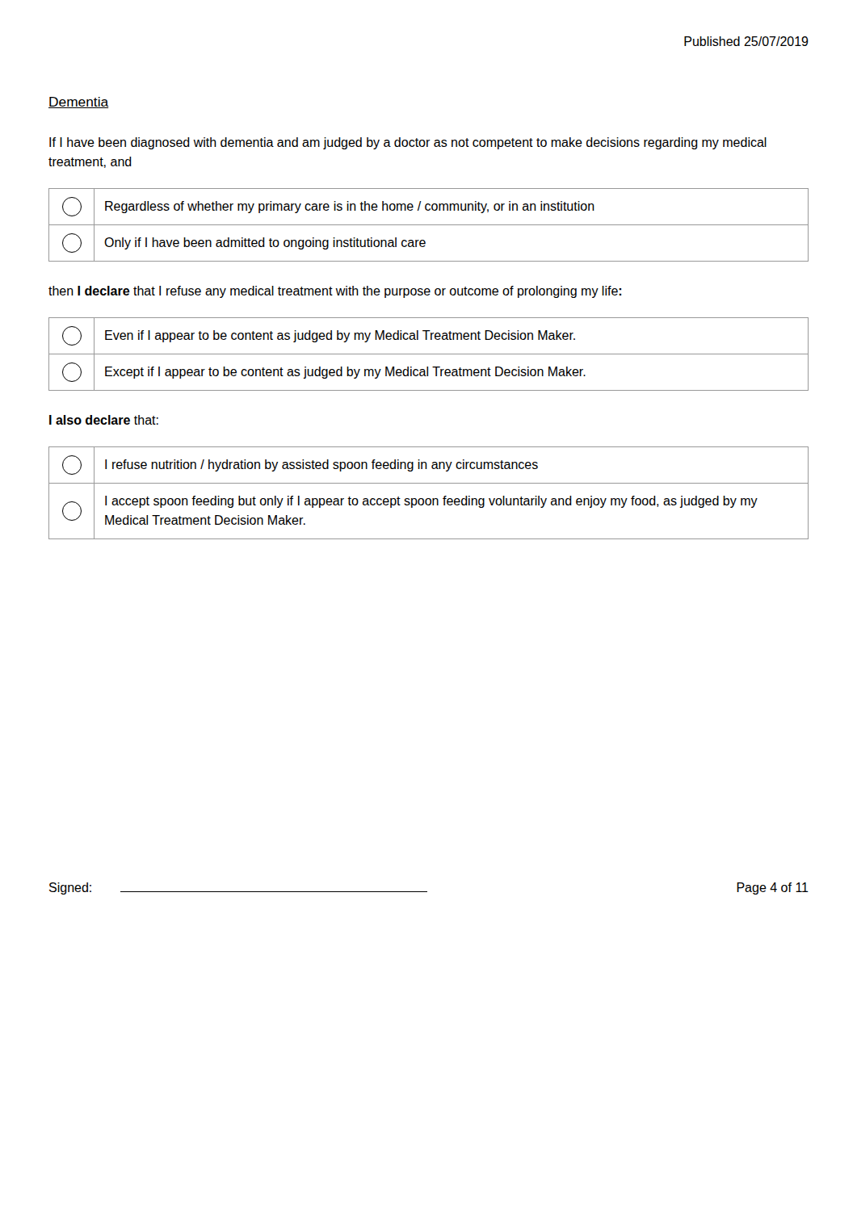Published 25/07/2019
Dementia
If I have been diagnosed with dementia and am judged by a doctor as not competent to make decisions regarding my medical treatment, and
Regardless of whether my primary care is in the home / community, or in an institution
Only if I have been admitted to ongoing institutional care
then I declare that I refuse any medical treatment with the purpose or outcome of prolonging my life:
Even if I appear to be content as judged by my Medical Treatment Decision Maker.
Except if I appear to be content as judged by my Medical Treatment Decision Maker.
I also declare that:
I refuse nutrition / hydration by assisted spoon feeding in any circumstances
I accept spoon feeding but only if I appear to accept spoon feeding voluntarily and enjoy my food, as judged by my Medical Treatment Decision Maker.
Signed:
Page 4 of 11